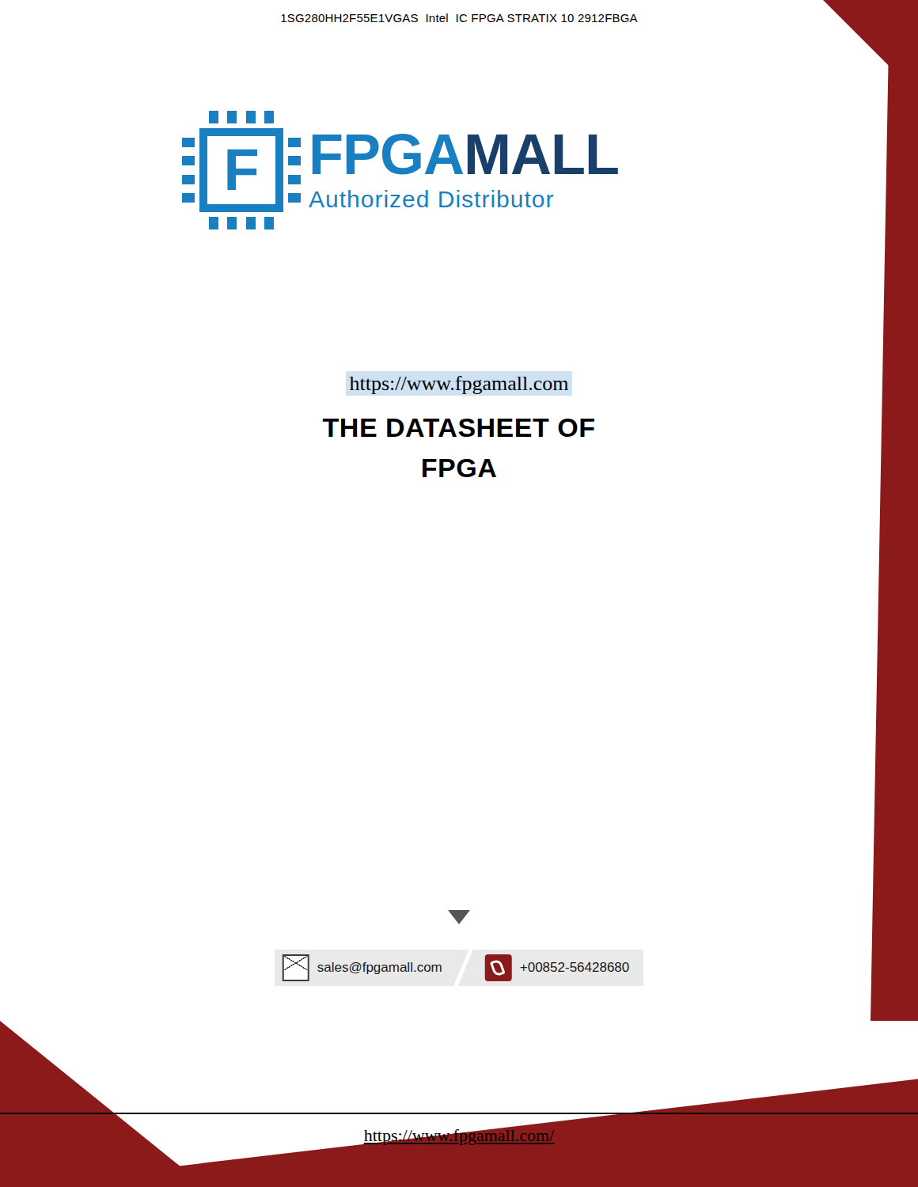1SG280HH2F55E1VGAS Intel IC FPGA STRATIX 10 2912FBGA
F
FPGAMALL
Authorized Distributor
https://www.fpgamall.com
THE DATASHEET OF
FPGA
sales@fpgamall.com
+00852-56428680
https://www.fpgamall.com/